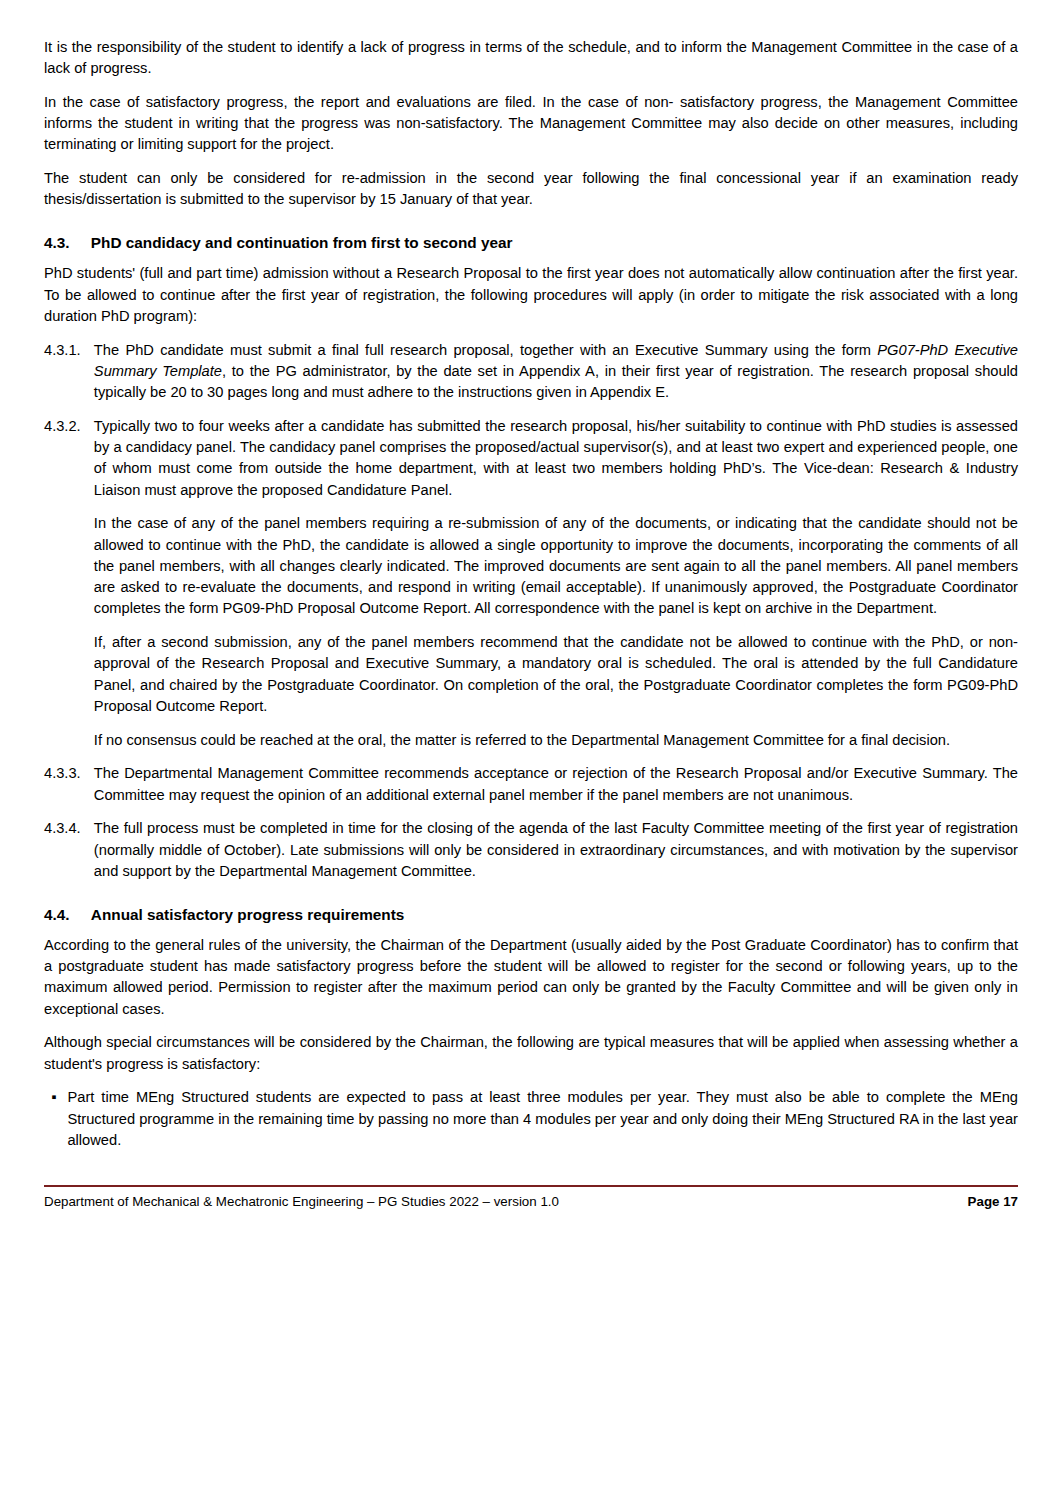It is the responsibility of the student to identify a lack of progress in terms of the schedule, and to inform the Management Committee in the case of a lack of progress.
In the case of satisfactory progress, the report and evaluations are filed. In the case of non- satisfactory progress, the Management Committee informs the student in writing that the progress was non-satisfactory. The Management Committee may also decide on other measures, including terminating or limiting support for the project.
The student can only be considered for re-admission in the second year following the final concessional year if an examination ready thesis/dissertation is submitted to the supervisor by 15 January of that year.
4.3. PhD candidacy and continuation from first to second year
PhD students' (full and part time) admission without a Research Proposal to the first year does not automatically allow continuation after the first year. To be allowed to continue after the first year of registration, the following procedures will apply (in order to mitigate the risk associated with a long duration PhD program):
4.3.1.
The PhD candidate must submit a final full research proposal, together with an Executive Summary using the form PG07-PhD Executive Summary Template, to the PG administrator, by the date set in Appendix A, in their first year of registration. The research proposal should typically be 20 to 30 pages long and must adhere to the instructions given in Appendix E.
4.3.2.
Typically two to four weeks after a candidate has submitted the research proposal, his/her suitability to continue with PhD studies is assessed by a candidacy panel. The candidacy panel comprises the proposed/actual supervisor(s), and at least two expert and experienced people, one of whom must come from outside the home department, with at least two members holding PhD’s. The Vice-dean: Research & Industry Liaison must approve the proposed Candidature Panel.
In the case of any of the panel members requiring a re-submission of any of the documents, or indicating that the candidate should not be allowed to continue with the PhD, the candidate is allowed a single opportunity to improve the documents, incorporating the comments of all the panel members, with all changes clearly indicated. The improved documents are sent again to all the panel members. All panel members are asked to re-evaluate the documents, and respond in writing (email acceptable). If unanimously approved, the Postgraduate Coordinator completes the form PG09-PhD Proposal Outcome Report. All correspondence with the panel is kept on archive in the Department.
If, after a second submission, any of the panel members recommend that the candidate not be allowed to continue with the PhD, or non-approval of the Research Proposal and Executive Summary, a mandatory oral is scheduled. The oral is attended by the full Candidature Panel, and chaired by the Postgraduate Coordinator. On completion of the oral, the Postgraduate Coordinator completes the form PG09-PhD Proposal Outcome Report.
If no consensus could be reached at the oral, the matter is referred to the Departmental Management Committee for a final decision.
4.3.3.
The Departmental Management Committee recommends acceptance or rejection of the Research Proposal and/or Executive Summary. The Committee may request the opinion of an additional external panel member if the panel members are not unanimous.
4.3.4.
The full process must be completed in time for the closing of the agenda of the last Faculty Committee meeting of the first year of registration (normally middle of October). Late submissions will only be considered in extraordinary circumstances, and with motivation by the supervisor and support by the Departmental Management Committee.
4.4. Annual satisfactory progress requirements
According to the general rules of the university, the Chairman of the Department (usually aided by the Post Graduate Coordinator) has to confirm that a postgraduate student has made satisfactory progress before the student will be allowed to register for the second or following years, up to the maximum allowed period. Permission to register after the maximum period can only be granted by the Faculty Committee and will be given only in exceptional cases.
Although special circumstances will be considered by the Chairman, the following are typical measures that will be applied when assessing whether a student's progress is satisfactory:
Part time MEng Structured students are expected to pass at least three modules per year. They must also be able to complete the MEng Structured programme in the remaining time by passing no more than 4 modules per year and only doing their MEng Structured RA in the last year allowed.
Department of Mechanical & Mechatronic Engineering – PG Studies 2022 – version 1.0 Page 17